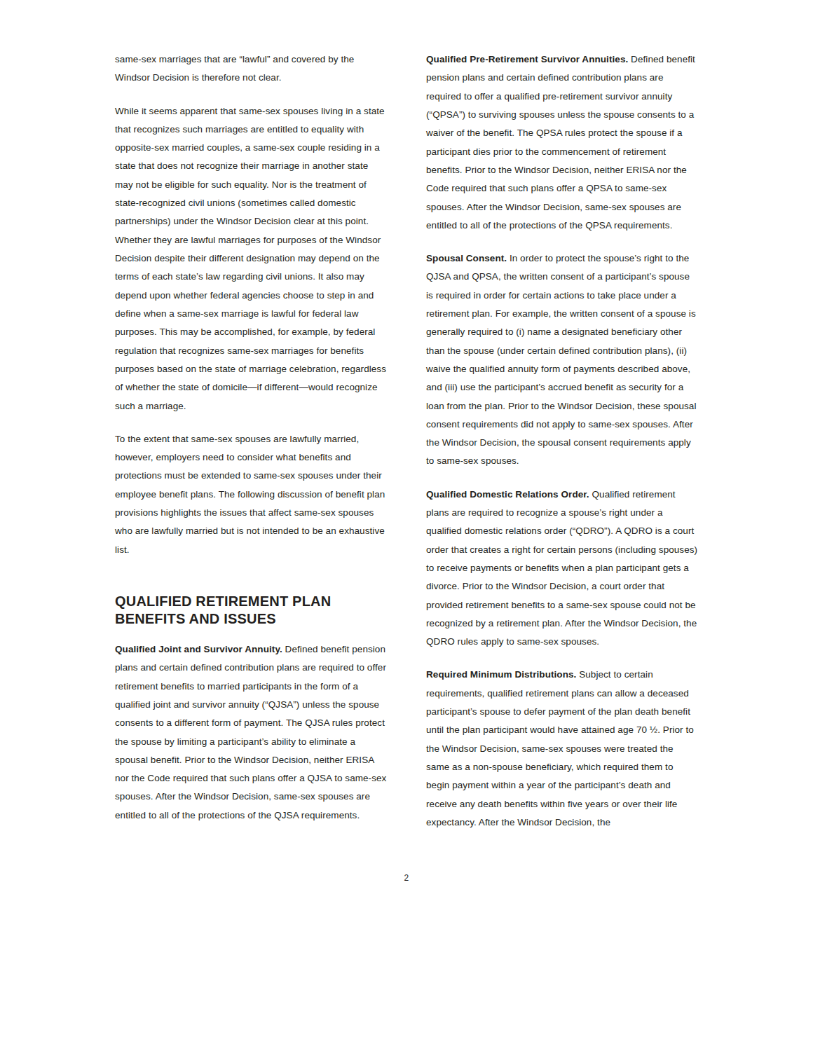same-sex marriages that are “lawful” and covered by the Windsor Decision is therefore not clear.
While it seems apparent that same-sex spouses living in a state that recognizes such marriages are entitled to equality with opposite-sex married couples, a same-sex couple residing in a state that does not recognize their marriage in another state may not be eligible for such equality. Nor is the treatment of state-recognized civil unions (sometimes called domestic partnerships) under the Windsor Decision clear at this point. Whether they are lawful marriages for purposes of the Windsor Decision despite their different designation may depend on the terms of each state’s law regarding civil unions. It also may depend upon whether federal agencies choose to step in and define when a same-sex marriage is lawful for federal law purposes. This may be accomplished, for example, by federal regulation that recognizes same-sex marriages for benefits purposes based on the state of marriage celebration, regardless of whether the state of domicile—if different—would recognize such a marriage.
To the extent that same-sex spouses are lawfully married, however, employers need to consider what benefits and protections must be extended to same-sex spouses under their employee benefit plans. The following discussion of benefit plan provisions highlights the issues that affect same-sex spouses who are lawfully married but is not intended to be an exhaustive list.
Qualified Retirement Plan Benefits and Issues
Qualified Joint and Survivor Annuity. Defined benefit pension plans and certain defined contribution plans are required to offer retirement benefits to married participants in the form of a qualified joint and survivor annuity (“QJSA”) unless the spouse consents to a different form of payment. The QJSA rules protect the spouse by limiting a participant’s ability to eliminate a spousal benefit. Prior to the Windsor Decision, neither ERISA nor the Code required that such plans offer a QJSA to same-sex spouses. After the Windsor Decision, same-sex spouses are entitled to all of the protections of the QJSA requirements.
Qualified Pre-Retirement Survivor Annuities. Defined benefit pension plans and certain defined contribution plans are required to offer a qualified pre-retirement survivor annuity (“QPSA”) to surviving spouses unless the spouse consents to a waiver of the benefit. The QPSA rules protect the spouse if a participant dies prior to the commencement of retirement benefits. Prior to the Windsor Decision, neither ERISA nor the Code required that such plans offer a QPSA to same-sex spouses. After the Windsor Decision, same-sex spouses are entitled to all of the protections of the QPSA requirements.
Spousal Consent. In order to protect the spouse’s right to the QJSA and QPSA, the written consent of a participant’s spouse is required in order for certain actions to take place under a retirement plan. For example, the written consent of a spouse is generally required to (i) name a designated beneficiary other than the spouse (under certain defined contribution plans), (ii) waive the qualified annuity form of payments described above, and (iii) use the participant’s accrued benefit as security for a loan from the plan. Prior to the Windsor Decision, these spousal consent requirements did not apply to same-sex spouses. After the Windsor Decision, the spousal consent requirements apply to same-sex spouses.
Qualified Domestic Relations Order. Qualified retirement plans are required to recognize a spouse’s right under a qualified domestic relations order (“QDRO”). A QDRO is a court order that creates a right for certain persons (including spouses) to receive payments or benefits when a plan participant gets a divorce. Prior to the Windsor Decision, a court order that provided retirement benefits to a same-sex spouse could not be recognized by a retirement plan. After the Windsor Decision, the QDRO rules apply to same-sex spouses.
Required Minimum Distributions. Subject to certain requirements, qualified retirement plans can allow a deceased participant’s spouse to defer payment of the plan death benefit until the plan participant would have attained age 70 ½. Prior to the Windsor Decision, same-sex spouses were treated the same as a non-spouse beneficiary, which required them to begin payment within a year of the participant’s death and receive any death benefits within five years or over their life expectancy. After the Windsor Decision, the
2